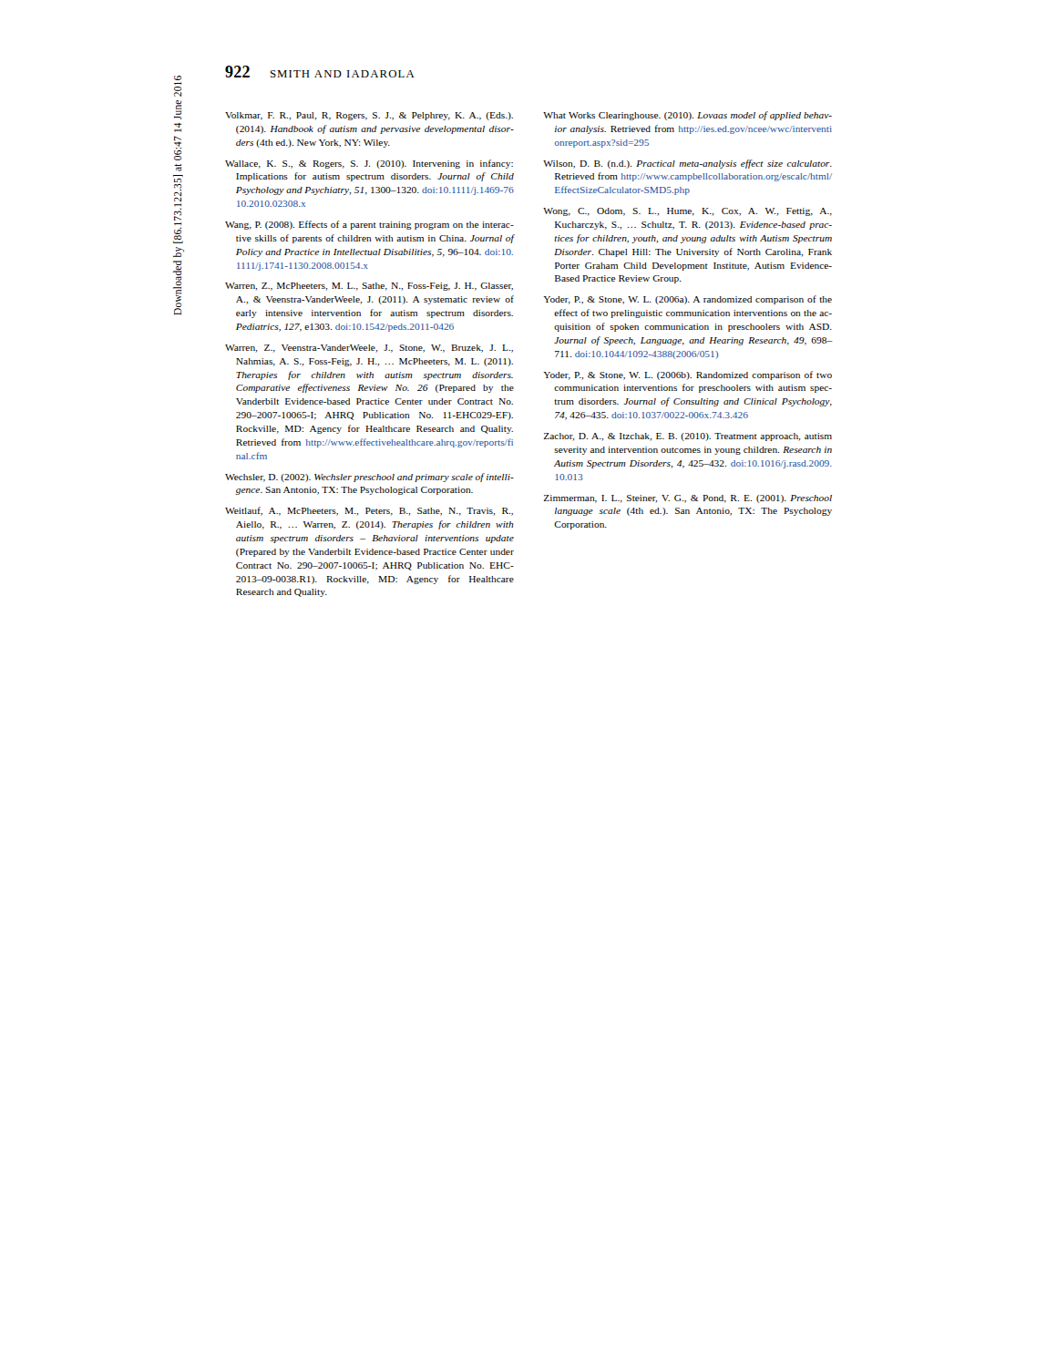Downloaded by [86.173.122.35] at 06:47 14 June 2016
922 SMITH AND IADAROLA
Volkmar, F. R., Paul, R, Rogers, S. J., & Pelphrey, K. A., (Eds.). (2014). Handbook of autism and pervasive developmental disorders (4th ed.). New York, NY: Wiley.
Wallace, K. S., & Rogers, S. J. (2010). Intervening in infancy: Implications for autism spectrum disorders. Journal of Child Psychology and Psychiatry, 51, 1300–1320. doi:10.1111/j.1469-7610.2010.02308.x
Wang, P. (2008). Effects of a parent training program on the interactive skills of parents of children with autism in China. Journal of Policy and Practice in Intellectual Disabilities, 5, 96–104. doi:10.1111/j.1741-1130.2008.00154.x
Warren, Z., McPheeters, M. L., Sathe, N., Foss-Feig, J. H., Glasser, A., & Veenstra-VanderWeele, J. (2011). A systematic review of early intensive intervention for autism spectrum disorders. Pediatrics, 127, e1303. doi:10.1542/peds.2011-0426
Warren, Z., Veenstra-VanderWeele, J., Stone, W., Bruzek, J. L., Nahmias, A. S., Foss-Feig, J. H., … McPheeters, M. L. (2011). Therapies for children with autism spectrum disorders. Comparative effectiveness Review No. 26 (Prepared by the Vanderbilt Evidence-based Practice Center under Contract No. 290–2007-10065-I; AHRQ Publication No. 11-EHC029-EF). Rockville, MD: Agency for Healthcare Research and Quality. Retrieved from http://www.effectivehealthcare.ahrq.gov/reports/final.cfm
Wechsler, D. (2002). Wechsler preschool and primary scale of intelligence. San Antonio, TX: The Psychological Corporation.
Weitlauf, A., McPheeters, M., Peters, B., Sathe, N., Travis, R., Aiello, R., … Warren, Z. (2014). Therapies for children with autism spectrum disorders – Behavioral interventions update (Prepared by the Vanderbilt Evidence-based Practice Center under Contract No. 290–2007-10065-I; AHRQ Publication No. EHC-2013–09-0038.R1). Rockville, MD: Agency for Healthcare Research and Quality.
What Works Clearinghouse. (2010). Lovaas model of applied behavior analysis. Retrieved from http://ies.ed.gov/ncee/wwc/interventionreport.aspx?sid=295
Wilson, D. B. (n.d.). Practical meta-analysis effect size calculator. Retrieved from http://www.campbellcollaboration.org/escalc/html/EffectSizeCalculator-SMD5.php
Wong, C., Odom, S. L., Hume, K., Cox, A. W., Fettig, A., Kucharczyk, S., … Schultz, T. R. (2013). Evidence-based practices for children, youth, and young adults with Autism Spectrum Disorder. Chapel Hill: The University of North Carolina, Frank Porter Graham Child Development Institute, Autism Evidence-Based Practice Review Group.
Yoder, P., & Stone, W. L. (2006a). A randomized comparison of the effect of two prelinguistic communication interventions on the acquisition of spoken communication in preschoolers with ASD. Journal of Speech, Language, and Hearing Research, 49, 698–711. doi:10.1044/1092-4388(2006/051)
Yoder, P., & Stone, W. L. (2006b). Randomized comparison of two communication interventions for preschoolers with autism spectrum disorders. Journal of Consulting and Clinical Psychology, 74, 426–435. doi:10.1037/0022-006x.74.3.426
Zachor, D. A., & Itzchak, E. B. (2010). Treatment approach, autism severity and intervention outcomes in young children. Research in Autism Spectrum Disorders, 4, 425–432. doi:10.1016/j.rasd.2009.10.013
Zimmerman, I. L., Steiner, V. G., & Pond, R. E. (2001). Preschool language scale (4th ed.). San Antonio, TX: The Psychology Corporation.